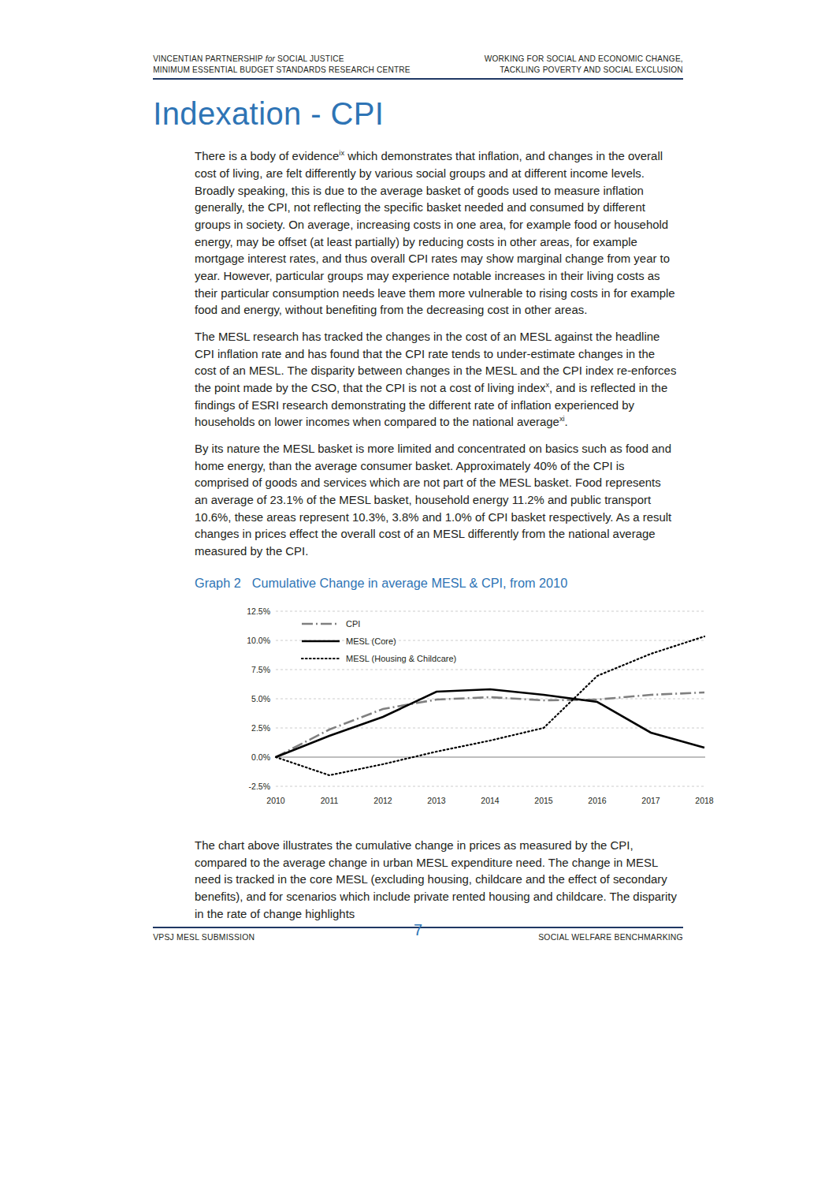VINCENTIAN PARTNERSHIP for SOCIAL JUSTICE
MINIMUM ESSENTIAL BUDGET STANDARDS Research Centre
WORKING FOR SOCIAL AND ECONOMIC CHANGE,
TACKLING POVERTY AND SOCIAL EXCLUSION
Indexation - CPI
There is a body of evidenceix which demonstrates that inflation, and changes in the overall cost of living, are felt differently by various social groups and at different income levels. Broadly speaking, this is due to the average basket of goods used to measure inflation generally, the CPI, not reflecting the specific basket needed and consumed by different groups in society. On average, increasing costs in one area, for example food or household energy, may be offset (at least partially) by reducing costs in other areas, for example mortgage interest rates, and thus overall CPI rates may show marginal change from year to year. However, particular groups may experience notable increases in their living costs as their particular consumption needs leave them more vulnerable to rising costs in for example food and energy, without benefiting from the decreasing cost in other areas.
The MESL research has tracked the changes in the cost of an MESL against the headline CPI inflation rate and has found that the CPI rate tends to under-estimate changes in the cost of an MESL. The disparity between changes in the MESL and the CPI index re-enforces the point made by the CSO, that the CPI is not a cost of living indexx, and is reflected in the findings of ESRI research demonstrating the different rate of inflation experienced by households on lower incomes when compared to the national averagexi.
By its nature the MESL basket is more limited and concentrated on basics such as food and home energy, than the average consumer basket. Approximately 40% of the CPI is comprised of goods and services which are not part of the MESL basket. Food represents an average of 23.1% of the MESL basket, household energy 11.2% and public transport 10.6%, these areas represent 10.3%, 3.8% and 1.0% of CPI basket respectively. As a result changes in prices effect the overall cost of an MESL differently from the national average measured by the CPI.
Graph 2 Cumulative Change in average MESL & CPI, from 2010
12.5% 10.0% 7.5% 5.0% 2.5% 0.0% -2.5% 2010 2011 2012 2013 2014 2015 2016 2017 2018 CPI MESL (Core) MESL (Housing & Childcare)
The chart above illustrates the cumulative change in prices as measured by the CPI, compared to the average change in urban MESL expenditure need. The change in MESL need is tracked in the core MESL (excluding housing, childcare and the effect of secondary benefits), and for scenarios which include private rented housing and childcare. The disparity in the rate of change highlights
VPSJ MESL SUBMISSION
7
SOCIAL WELFARE BENCHMARKING